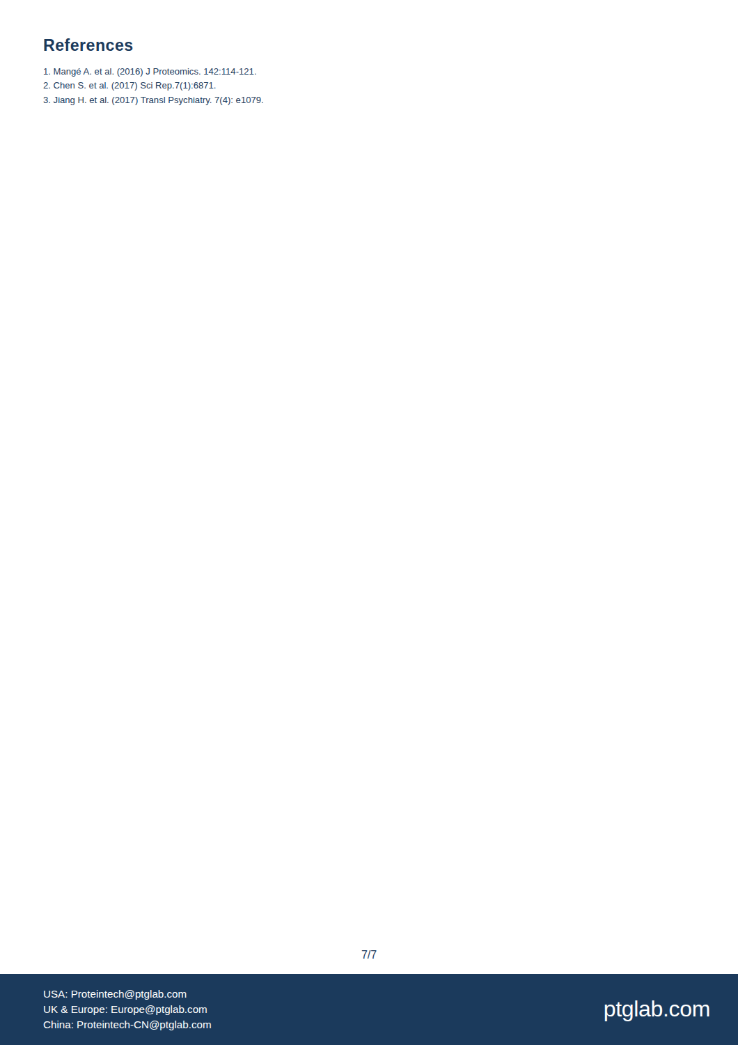References
1. Mangé A. et al. (2016) J Proteomics. 142:114-121.
2. Chen S. et al. (2017) Sci Rep.7(1):6871.
3. Jiang H. et al. (2017) Transl Psychiatry. 7(4): e1079.
7/7
USA: Proteintech@ptglab.com
UK & Europe: Europe@ptglab.com
China: Proteintech-CN@ptglab.com
ptglab.com